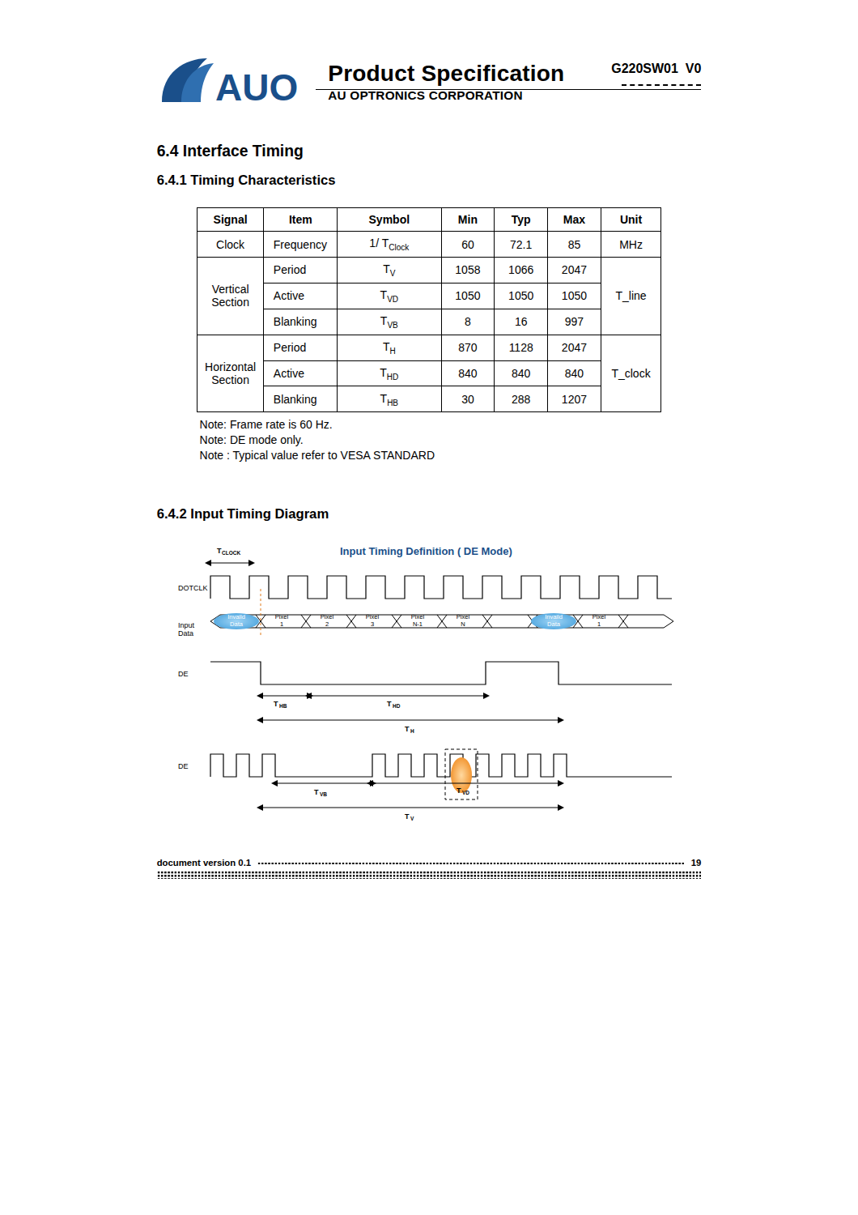AUO
Product Specification
AU OPTRONICS CORPORATION
G220SW01 V0
6.4 Interface Timing
6.4.1 Timing Characteristics
| Signal | Item | Symbol | Min | Typ | Max | Unit |
| --- | --- | --- | --- | --- | --- | --- |
| Clock | Frequency | 1/ T Clock | 60 | 72.1 | 85 | MHz |
| Vertical Section | Period | T V | 1058 | 1066 | 2047 | T_line |
| Active | T VD | 1050 | 1050 | 1050 |
| Blanking | T VB | 8 | 16 | 997 |
| Horizontal Section | Period | T H | 870 | 1128 | 2047 | T_clock |
| Active | T HD | 840 | 840 | 840 |
| Blanking | T HB | 30 | 288 | 1207 |
Note: Frame rate is 60 Hz.
Note: DE mode only.
Note : Typical value refer to VESA STANDARD
6.4.2 Input Timing Diagram
Input Timing Definition ( DE Mode) T CLOCK DOTCLK Input Data Invaild Data Invaild Data Pixel1 Pixel2 Pixel3 PixelN-1 PixelN Pixel1 DE T HB T HD T H DE T VB T VD T V
document version 0.1
19